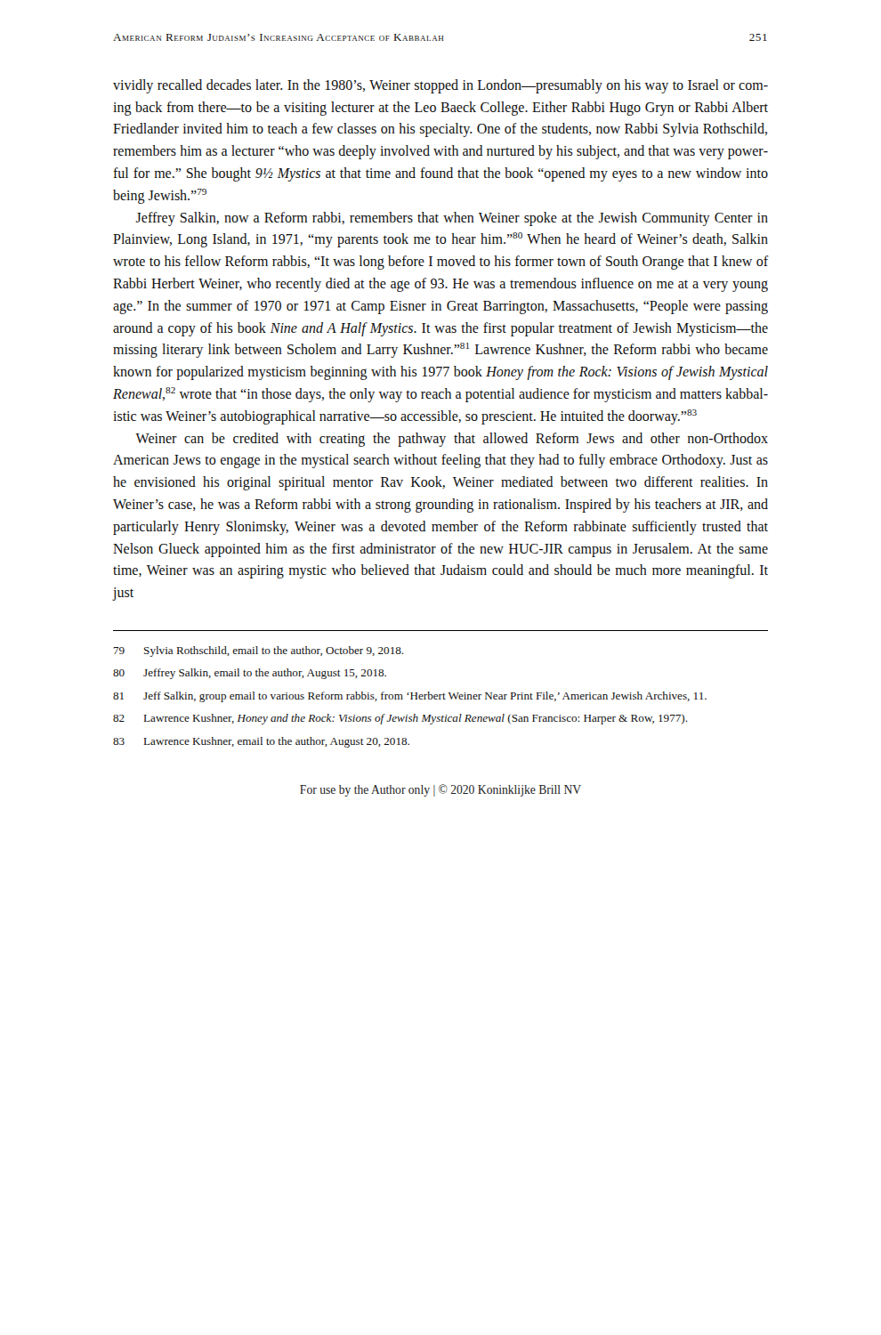American Reform Judaism’s Increasing Acceptance of Kabbalah 251
vividly recalled decades later. In the 1980’s, Weiner stopped in London—presumably on his way to Israel or coming back from there—to be a visiting lecturer at the Leo Baeck College. Either Rabbi Hugo Gryn or Rabbi Albert Friedlander invited him to teach a few classes on his specialty. One of the students, now Rabbi Sylvia Rothschild, remembers him as a lecturer “who was deeply involved with and nurtured by his subject, and that was very powerful for me.” She bought 9½ Mystics at that time and found that the book “opened my eyes to a new window into being Jewish.”79
Jeffrey Salkin, now a Reform rabbi, remembers that when Weiner spoke at the Jewish Community Center in Plainview, Long Island, in 1971, “my parents took me to hear him.”80 When he heard of Weiner’s death, Salkin wrote to his fellow Reform rabbis, “It was long before I moved to his former town of South Orange that I knew of Rabbi Herbert Weiner, who recently died at the age of 93. He was a tremendous influence on me at a very young age.” In the summer of 1970 or 1971 at Camp Eisner in Great Barrington, Massachusetts, “People were passing around a copy of his book Nine and A Half Mystics. It was the first popular treatment of Jewish Mysticism—the missing literary link between Scholem and Larry Kushner.”81 Lawrence Kushner, the Reform rabbi who became known for popularized mysticism beginning with his 1977 book Honey from the Rock: Visions of Jewish Mystical Renewal,82 wrote that “in those days, the only way to reach a potential audience for mysticism and matters kabbalistic was Weiner’s autobiographical narrative—so accessible, so prescient. He intuited the doorway.”83
Weiner can be credited with creating the pathway that allowed Reform Jews and other non-Orthodox American Jews to engage in the mystical search without feeling that they had to fully embrace Orthodoxy. Just as he envisioned his original spiritual mentor Rav Kook, Weiner mediated between two different realities. In Weiner’s case, he was a Reform rabbi with a strong grounding in rationalism. Inspired by his teachers at JIR, and particularly Henry Slonimsky, Weiner was a devoted member of the Reform rabbinate sufficiently trusted that Nelson Glueck appointed him as the first administrator of the new HUC-JIR campus in Jerusalem. At the same time, Weiner was an aspiring mystic who believed that Judaism could and should be much more meaningful. It just
79 Sylvia Rothschild, email to the author, October 9, 2018.
80 Jeffrey Salkin, email to the author, August 15, 2018.
81 Jeff Salkin, group email to various Reform rabbis, from ‘Herbert Weiner Near Print File,’ American Jewish Archives, 11.
82 Lawrence Kushner, Honey and the Rock: Visions of Jewish Mystical Renewal (San Francisco: Harper & Row, 1977).
83 Lawrence Kushner, email to the author, August 20, 2018.
For use by the Author only | © 2020 Koninklijke Brill NV